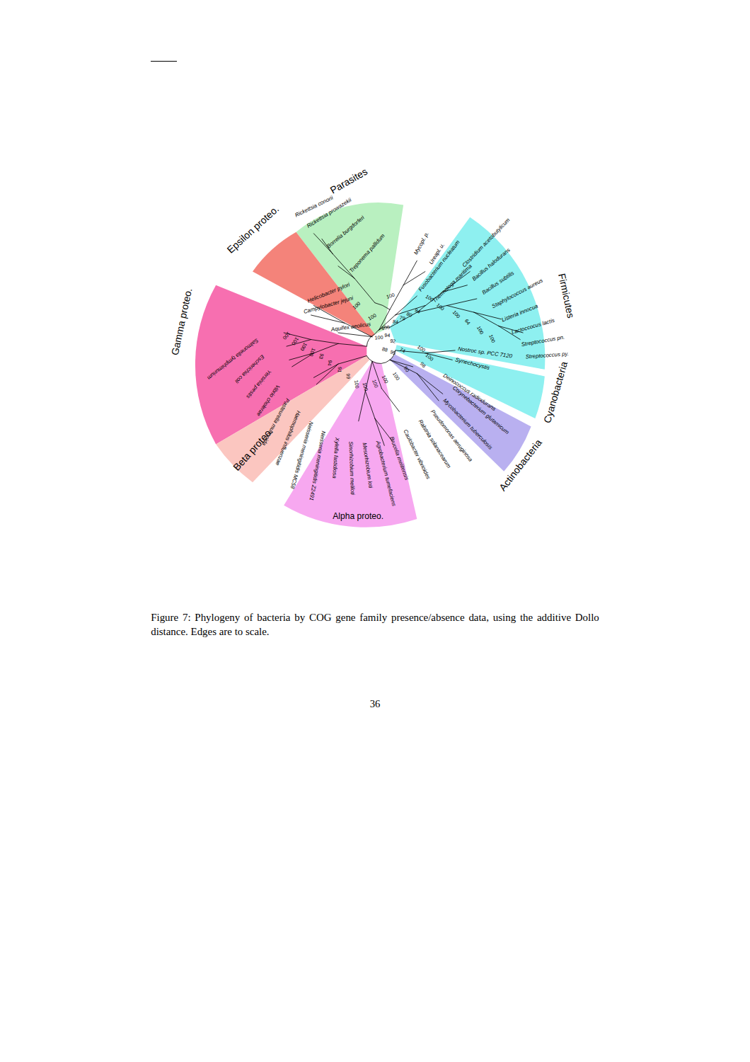Circular (fan) phylogeny of bacteria inferred from COG gene family presence/absence data using the additive Dollo distance A radial phylogenetic tree with labelled clades: Parasites, Epsilon proteobacteria, Gamma proteobacteria, Beta proteobacteria, Alpha proteobacteria, Actinobacteria, Cyanobacteria and Firmicutes. Bootstrap support values are shown on internal branches. 100 100 100 100 84 79 80 94 100 94 92 88 95 74 100 100 98 90 100 100 100 100 100 99 91 94 93 100 100 100 100 100 100 64 100 100 100 Mycopl. p. Ureapl. u. Treponema pallidum Borrelia burgdorferi Rickettsia prowazekii Rickettsia conorii Fusobacterium nucleatum Thermotoga maritima Helicobacter pylori Campylobacter jejuni Aquifex aeolicus Clostridium acetobutylicum Bacillus halodurans Bacillus subtilis Staphylococcus aureus Listeria innocua Lactoccocus lactis Streptococcus pn. Streptococcus py. Nostroc sp. PCC 7120 Synechocystis Deinococcus radiodurans Corynebacterium glutamicum Mycobacterium tuberculosis Pseudomonas aeruginosa Ralstnia solanacearum Caulobacter vibrioides Brucella melitensis Agrobacterium tumefaciens Mesorhizobium loti Sinorhizobium meliloti Xylella fastidiosa Neisseria meningitidis Z2491 Neisseria meningitidis MC58 Haemophilus influenzae Pasteurella multocida Vibrio cholerae Yersinia pestis Escherichia coli Salmonella tymphimurium Parasites Epsilon proteo. Gamma proteo. Beta proteo. Alpha proteo. Actinobacteria Cyanobacteria Firmicutes
Figure 7: Phylogeny of bacteria by COG gene family presence/absence data, using the additive Dollo distance. Edges are to scale.
36